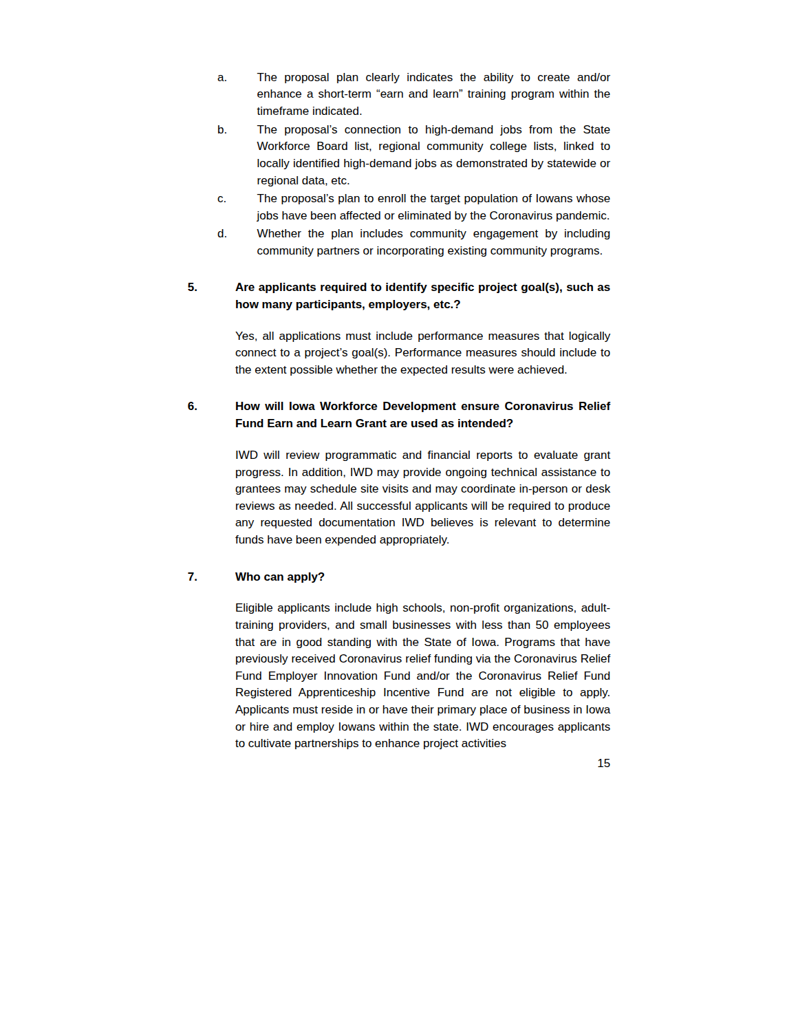a. The proposal plan clearly indicates the ability to create and/or enhance a short-term “earn and learn” training program within the timeframe indicated.
b. The proposal’s connection to high-demand jobs from the State Workforce Board list, regional community college lists, linked to locally identified high-demand jobs as demonstrated by statewide or regional data, etc.
c. The proposal’s plan to enroll the target population of Iowans whose jobs have been affected or eliminated by the Coronavirus pandemic.
d. Whether the plan includes community engagement by including community partners or incorporating existing community programs.
5. Are applicants required to identify specific project goal(s), such as how many participants, employers, etc.?
Yes, all applications must include performance measures that logically connect to a project’s goal(s). Performance measures should include to the extent possible whether the expected results were achieved.
6. How will Iowa Workforce Development ensure Coronavirus Relief Fund Earn and Learn Grant are used as intended?
IWD will review programmatic and financial reports to evaluate grant progress. In addition, IWD may provide ongoing technical assistance to grantees may schedule site visits and may coordinate in-person or desk reviews as needed. All successful applicants will be required to produce any requested documentation IWD believes is relevant to determine funds have been expended appropriately.
7. Who can apply?
Eligible applicants include high schools, non-profit organizations, adult-training providers, and small businesses with less than 50 employees that are in good standing with the State of Iowa. Programs that have previously received Coronavirus relief funding via the Coronavirus Relief Fund Employer Innovation Fund and/or the Coronavirus Relief Fund Registered Apprenticeship Incentive Fund are not eligible to apply. Applicants must reside in or have their primary place of business in Iowa or hire and employ Iowans within the state. IWD encourages applicants to cultivate partnerships to enhance project activities
15